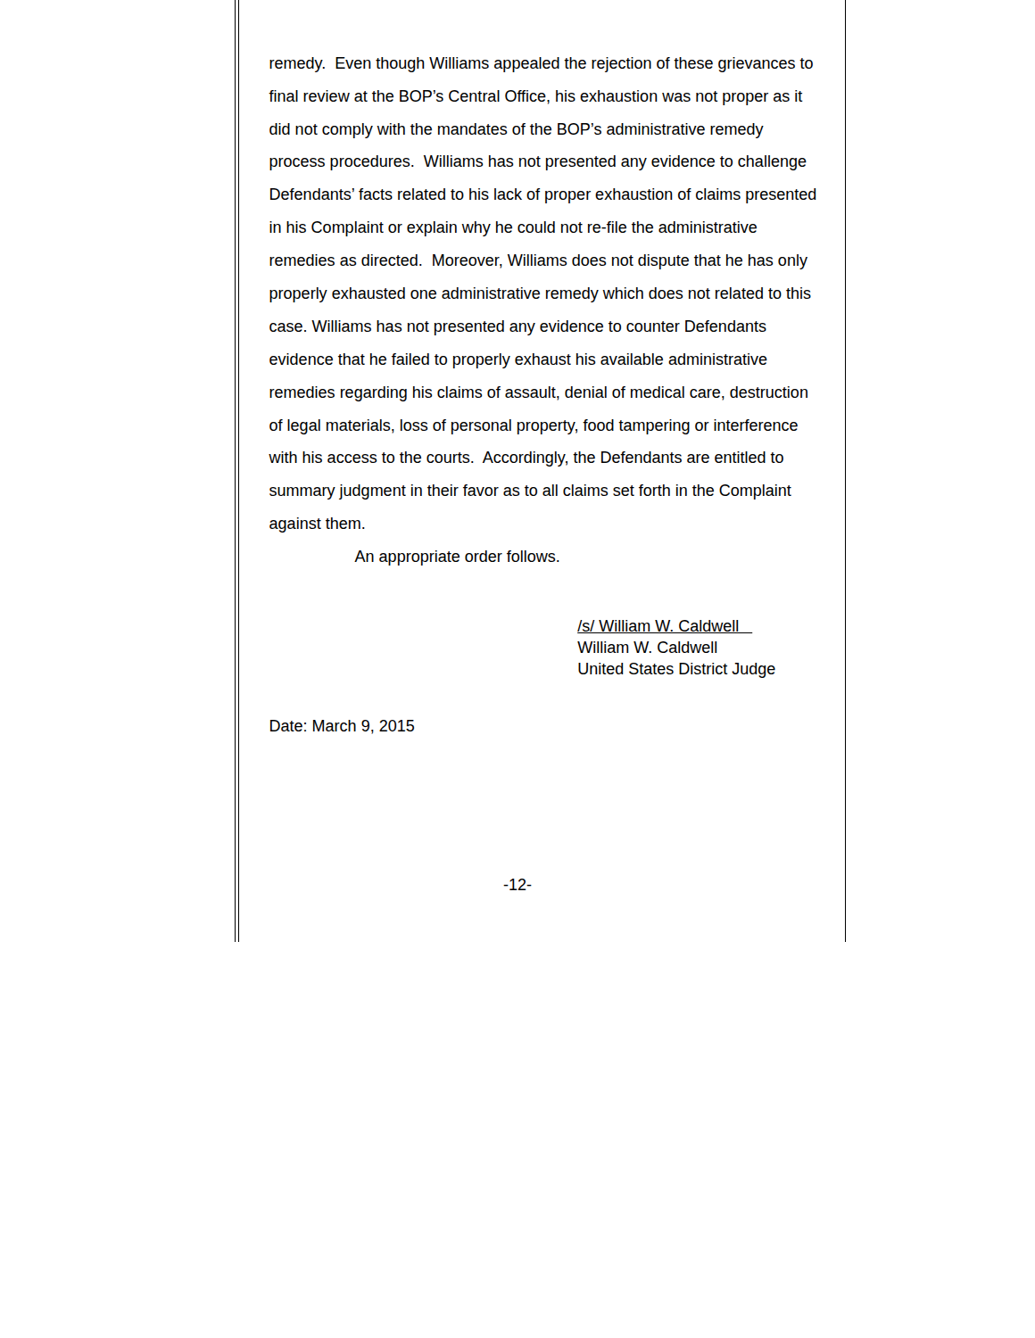remedy. Even though Williams appealed the rejection of these grievances to final review at the BOP’s Central Office, his exhaustion was not proper as it did not comply with the mandates of the BOP’s administrative remedy process procedures. Williams has not presented any evidence to challenge Defendants’ facts related to his lack of proper exhaustion of claims presented in his Complaint or explain why he could not re-file the administrative remedies as directed. Moreover, Williams does not dispute that he has only properly exhausted one administrative remedy which does not related to this case. Williams has not presented any evidence to counter Defendants evidence that he failed to properly exhaust his available administrative remedies regarding his claims of assault, denial of medical care, destruction of legal materials, loss of personal property, food tampering or interference with his access to the courts. Accordingly, the Defendants are entitled to summary judgment in their favor as to all claims set forth in the Complaint against them.
An appropriate order follows.
/s/ William W. Caldwell
William W. Caldwell
United States District Judge
Date: March 9, 2015
-12-